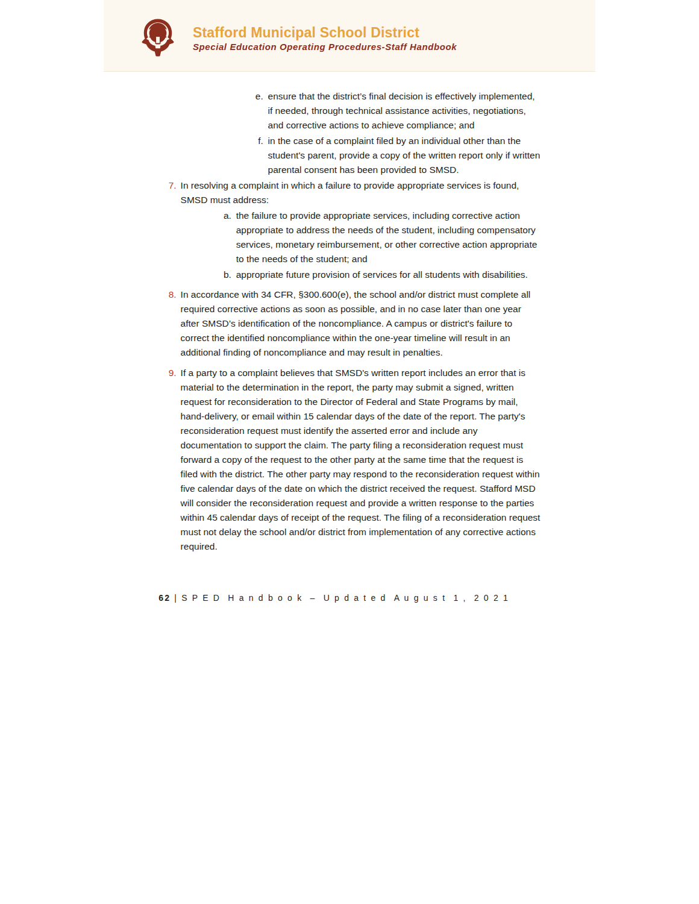Stafford Municipal School District
Special Education Operating Procedures-Staff Handbook
e. ensure that the district’s final decision is effectively implemented, if needed, through technical assistance activities, negotiations, and corrective actions to achieve compliance; and
f. in the case of a complaint filed by an individual other than the student's parent, provide a copy of the written report only if written parental consent has been provided to SMSD.
7.
In resolving a complaint in which a failure to provide appropriate services is found, SMSD must address:
a. the failure to provide appropriate services, including corrective action appropriate to address the needs of the student, including compensatory services, monetary reimbursement, or other corrective action appropriate to the needs of the student; and
b. appropriate future provision of services for all students with disabilities.
8.
In accordance with 34 CFR, §300.600(e), the school and/or district must complete all required corrective actions as soon as possible, and in no case later than one year after SMSD’s identification of the noncompliance. A campus or district's failure to correct the identified noncompliance within the one-year timeline will result in an additional finding of noncompliance and may result in penalties.
9.
If a party to a complaint believes that SMSD's written report includes an error that is material to the determination in the report, the party may submit a signed, written request for reconsideration to the Director of Federal and State Programs by mail, hand-delivery, or email within 15 calendar days of the date of the report. The party's reconsideration request must identify the asserted error and include any documentation to support the claim. The party filing a reconsideration request must forward a copy of the request to the other party at the same time that the request is filed with the district. The other party may respond to the reconsideration request within five calendar days of the date on which the district received the request. Stafford MSD will consider the reconsideration request and provide a written response to the parties within 45 calendar days of receipt of the request. The filing of a reconsideration request must not delay the school and/or district from implementation of any corrective actions required.
62 | S P E D H a n d b o o k – U p d a t e d A u g u s t 1 , 2 0 2 1